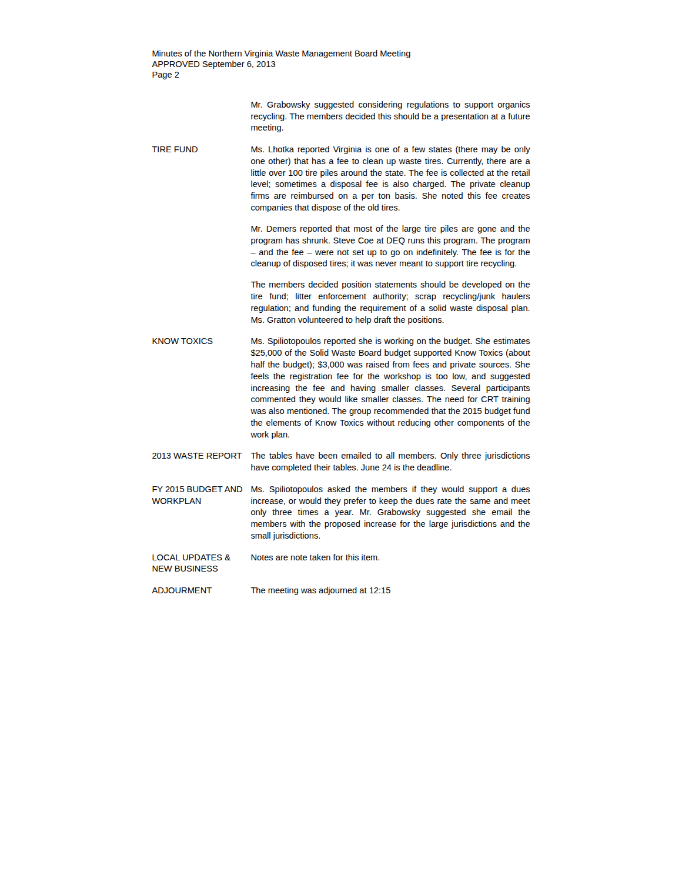Minutes of the Northern Virginia Waste Management Board Meeting
APPROVED September 6, 2013
Page 2
| | Mr. Grabowsky suggested considering regulations to support organics recycling. The members decided this should be a presentation at a future meeting. |
| Tire Fund | Ms. Lhotka reported Virginia is one of a few states (there may be only one other) that has a fee to clean up waste tires. Currently, there are a little over 100 tire piles around the state. The fee is collected at the retail level; sometimes a disposal fee is also charged. The private cleanup firms are reimbursed on a per ton basis. She noted this fee creates companies that dispose of the old tires. Mr. Demers reported that most of the large tire piles are gone and the program has shrunk. Steve Coe at DEQ runs this program. The program – and the fee – were not set up to go on indefinitely. The fee is for the cleanup of disposed tires; it was never meant to support tire recycling. The members decided position statements should be developed on the tire fund; litter enforcement authority; scrap recycling/junk haulers regulation; and funding the requirement of a solid waste disposal plan. Ms. Gratton volunteered to help draft the positions. |
| Know Toxics | Ms. Spiliotopoulos reported she is working on the budget. She estimates $25,000 of the Solid Waste Board budget supported Know Toxics (about half the budget); $3,000 was raised from fees and private sources. She feels the registration fee for the workshop is too low, and suggested increasing the fee and having smaller classes. Several participants commented they would like smaller classes. The need for CRT training was also mentioned. The group recommended that the 2015 budget fund the elements of Know Toxics without reducing other components of the work plan. |
| 2013 Waste Report | The tables have been emailed to all members. Only three jurisdictions have completed their tables. June 24 is the deadline. |
| FY 2015 Budget and Workplan | Ms. Spiliotopoulos asked the members if they would support a dues increase, or would they prefer to keep the dues rate the same and meet only three times a year. Mr. Grabowsky suggested she email the members with the proposed increase for the large jurisdictions and the small jurisdictions. |
| Local Updates & New Business | Notes are note taken for this item. |
| Adjourment | The meeting was adjourned at 12:15 |